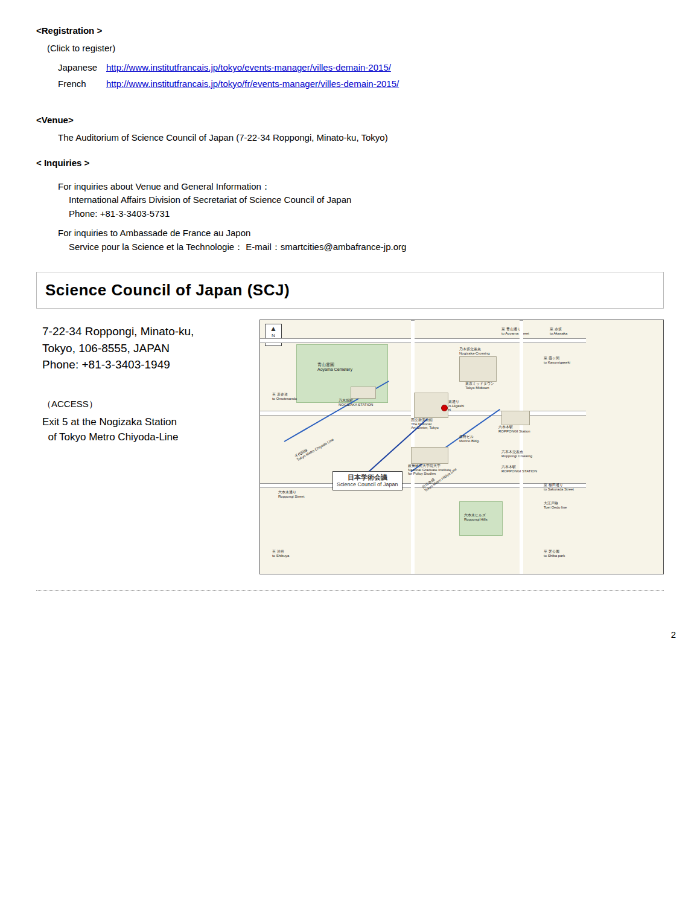<Registration >
(Click to register)
Japanese http://www.institutfrancais.jp/tokyo/events-manager/villes-demain-2015/
French http://www.institutfrancais.jp/tokyo/fr/events-manager/villes-demain-2015/
<Venue>
The Auditorium of Science Council of Japan (7-22-34 Roppongi, Minato-ku, Tokyo)
< Inquiries >
For inquiries about Venue and General Information：
International Affairs Division of Secretariat of Science Council of Japan
Phone: +81-3-3403-5731
For inquiries to Ambassade de France au Japon
Service pour la Science et la Technologie： E-mail：smartcities@ambafrance-jp.org
Science Council of Japan (SCJ)
7-22-34 Roppongi, Minato-ku,
Tokyo, 106-8555, JAPAN
Phone: +81-3-3403-1949
（ACCESS）
Exit 5 at the Nogizaka Station
of Tokyo Metro Chiyoda-Line
▲
N
青山霊園
Aoyama Cemetery
六本木ヒルズ
Roppongi Hills
至 青山通り
to Aoyama Street
至 赤坂
to Akasaka
外苑東通り
Gaien-Higashi
Street
六本木通り
Roppongi Street
千代田線
Tokyo Metro Chiyoda Line
日比谷線
Tokyo Metro Hibiya Line
乃木坂駅
NOGIZAKA STATION
国立新美術館
The National
Art Center, Tokyo
乃木坂交差点
Nogizaka-Crossing
東京ミッドタウン
Tokyo Midtown
六本木駅
ROPPONGI Station
森野ビル
Morino Bldg.
政策研究大学院大学
National Graduate Institute
for Policy Studies
六本木駅
ROPPONGI STATION
六本木交差点
Roppongi Crossing
至 霞ヶ関
to Kasumigaseki
至 桜田通り
to Sakurada Street
大江戸線
Toei Oedo line
至 芝公園
to Shiba park
至 表参道
to Omotesando
至 渋谷
to Shibuya
日本学術会議
Science Council of Japan
2